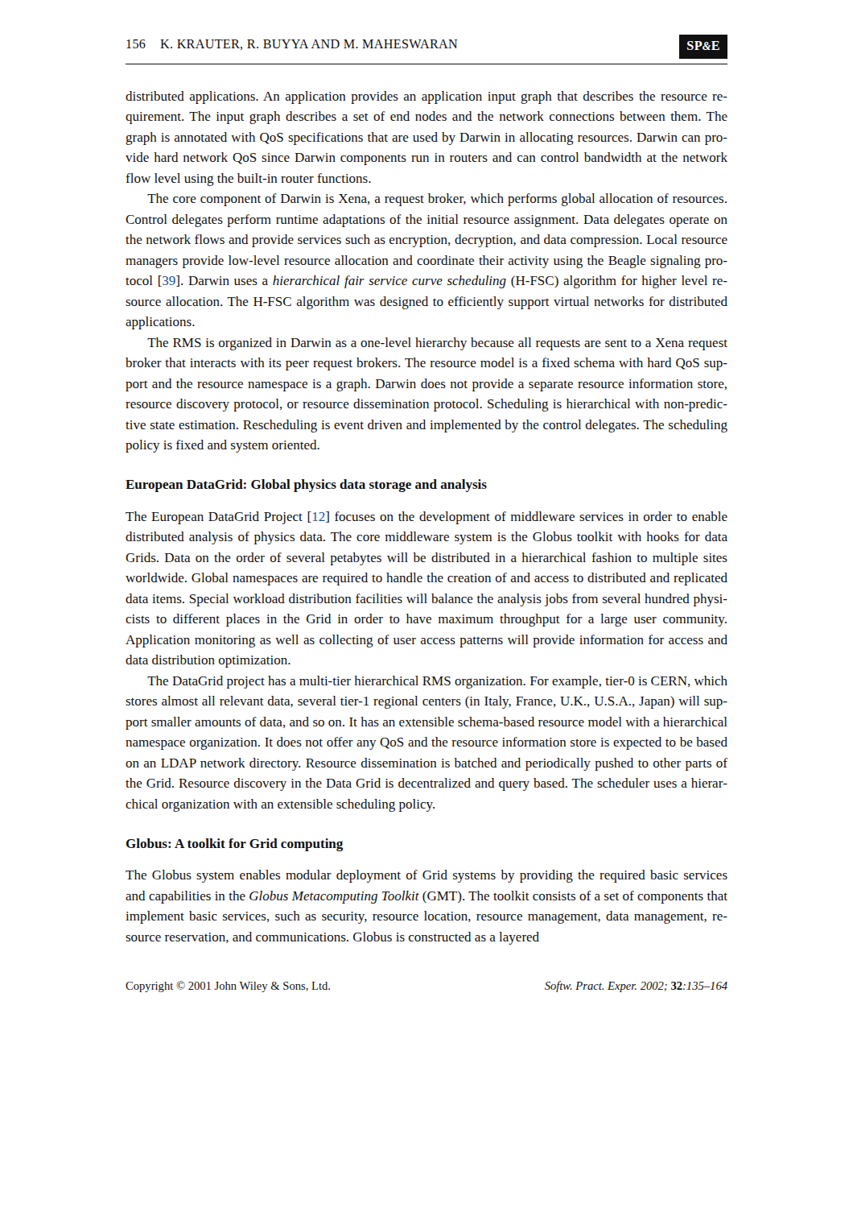156 K. KRAUTER, R. BUYYA AND M. MAHESWARAN
SP&E
distributed applications. An application provides an application input graph that describes the resource requirement. The input graph describes a set of end nodes and the network connections between them. The graph is annotated with QoS specifications that are used by Darwin in allocating resources. Darwin can provide hard network QoS since Darwin components run in routers and can control bandwidth at the network flow level using the built-in router functions.
The core component of Darwin is Xena, a request broker, which performs global allocation of resources. Control delegates perform runtime adaptations of the initial resource assignment. Data delegates operate on the network flows and provide services such as encryption, decryption, and data compression. Local resource managers provide low-level resource allocation and coordinate their activity using the Beagle signaling protocol [39]. Darwin uses a hierarchical fair service curve scheduling (H-FSC) algorithm for higher level resource allocation. The H-FSC algorithm was designed to efficiently support virtual networks for distributed applications.
The RMS is organized in Darwin as a one-level hierarchy because all requests are sent to a Xena request broker that interacts with its peer request brokers. The resource model is a fixed schema with hard QoS support and the resource namespace is a graph. Darwin does not provide a separate resource information store, resource discovery protocol, or resource dissemination protocol. Scheduling is hierarchical with non-predictive state estimation. Rescheduling is event driven and implemented by the control delegates. The scheduling policy is fixed and system oriented.
European DataGrid: Global physics data storage and analysis
The European DataGrid Project [12] focuses on the development of middleware services in order to enable distributed analysis of physics data. The core middleware system is the Globus toolkit with hooks for data Grids. Data on the order of several petabytes will be distributed in a hierarchical fashion to multiple sites worldwide. Global namespaces are required to handle the creation of and access to distributed and replicated data items. Special workload distribution facilities will balance the analysis jobs from several hundred physicists to different places in the Grid in order to have maximum throughput for a large user community. Application monitoring as well as collecting of user access patterns will provide information for access and data distribution optimization.
The DataGrid project has a multi-tier hierarchical RMS organization. For example, tier-0 is CERN, which stores almost all relevant data, several tier-1 regional centers (in Italy, France, U.K., U.S.A., Japan) will support smaller amounts of data, and so on. It has an extensible schema-based resource model with a hierarchical namespace organization. It does not offer any QoS and the resource information store is expected to be based on an LDAP network directory. Resource dissemination is batched and periodically pushed to other parts of the Grid. Resource discovery in the Data Grid is decentralized and query based. The scheduler uses a hierarchical organization with an extensible scheduling policy.
Globus: A toolkit for Grid computing
The Globus system enables modular deployment of Grid systems by providing the required basic services and capabilities in the Globus Metacomputing Toolkit (GMT). The toolkit consists of a set of components that implement basic services, such as security, resource location, resource management, data management, resource reservation, and communications. Globus is constructed as a layered
Copyright © 2001 John Wiley & Sons, Ltd.
Softw. Pract. Exper. 2002; 32:135–164